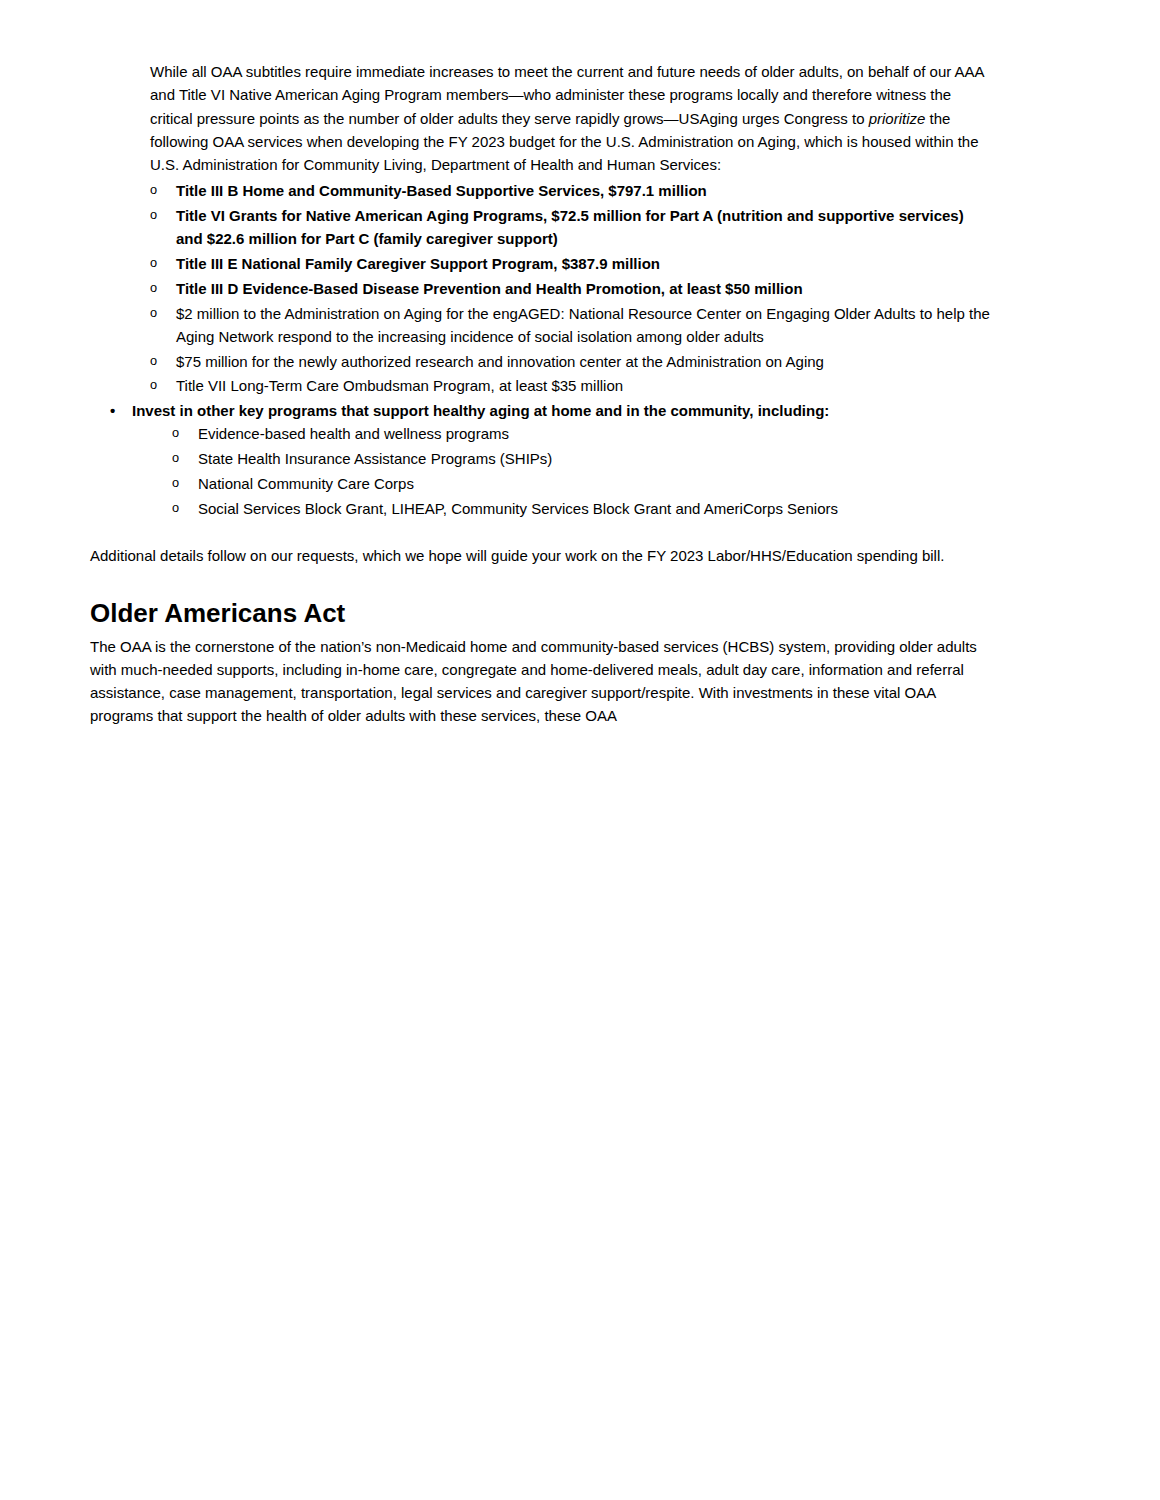While all OAA subtitles require immediate increases to meet the current and future needs of older adults, on behalf of our AAA and Title VI Native American Aging Program members—who administer these programs locally and therefore witness the critical pressure points as the number of older adults they serve rapidly grows—USAging urges Congress to prioritize the following OAA services when developing the FY 2023 budget for the U.S. Administration on Aging, which is housed within the U.S. Administration for Community Living, Department of Health and Human Services:
Title III B Home and Community-Based Supportive Services, $797.1 million
Title VI Grants for Native American Aging Programs, $72.5 million for Part A (nutrition and supportive services) and $22.6 million for Part C (family caregiver support)
Title III E National Family Caregiver Support Program, $387.9 million
Title III D Evidence-Based Disease Prevention and Health Promotion, at least $50 million
$2 million to the Administration on Aging for the engAGED: National Resource Center on Engaging Older Adults to help the Aging Network respond to the increasing incidence of social isolation among older adults
$75 million for the newly authorized research and innovation center at the Administration on Aging
Title VII Long-Term Care Ombudsman Program, at least $35 million
Invest in other key programs that support healthy aging at home and in the community, including:
Evidence-based health and wellness programs
State Health Insurance Assistance Programs (SHIPs)
National Community Care Corps
Social Services Block Grant, LIHEAP, Community Services Block Grant and AmeriCorps Seniors
Additional details follow on our requests, which we hope will guide your work on the FY 2023 Labor/HHS/Education spending bill.
Older Americans Act
The OAA is the cornerstone of the nation’s non-Medicaid home and community-based services (HCBS) system, providing older adults with much-needed supports, including in-home care, congregate and home-delivered meals, adult day care, information and referral assistance, case management, transportation, legal services and caregiver support/respite. With investments in these vital OAA programs that support the health of older adults with these services, these OAA